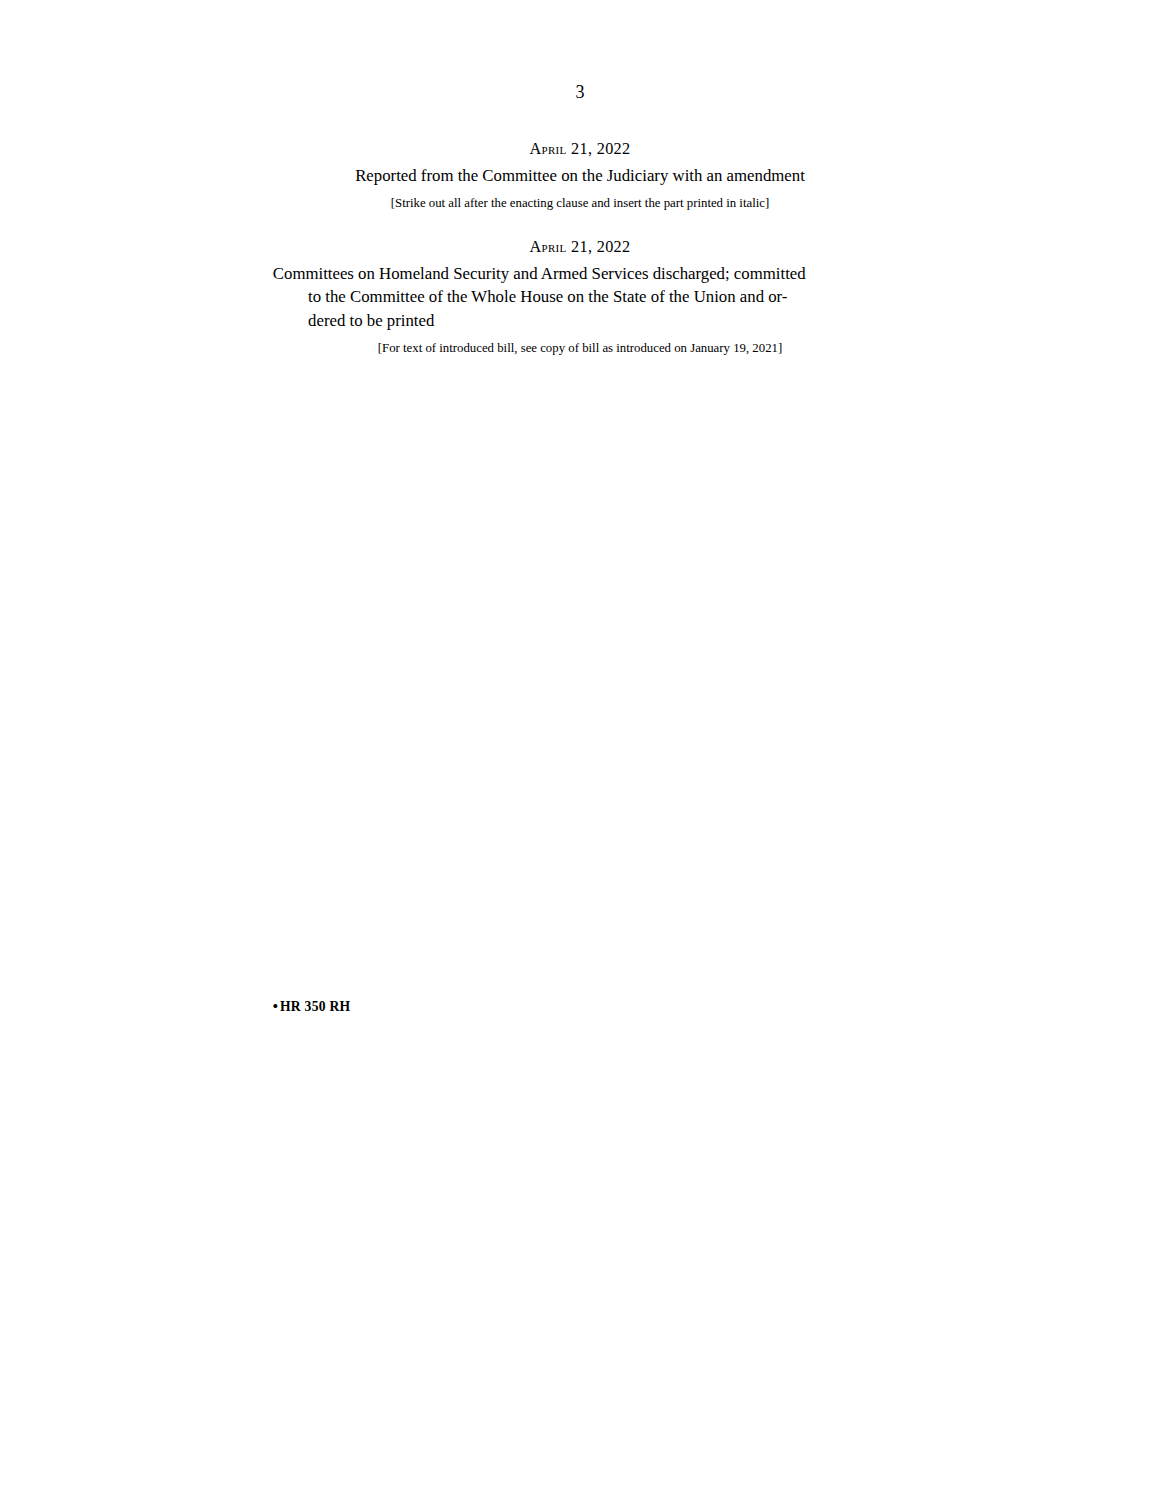3
April 21, 2022
Reported from the Committee on the Judiciary with an amendment
[Strike out all after the enacting clause and insert the part printed in italic]
April 21, 2022
Committees on Homeland Security and Armed Services discharged; committed to the Committee of the Whole House on the State of the Union and or- dered to be printed
[For text of introduced bill, see copy of bill as introduced on January 19, 2021]
•HR 350 RH